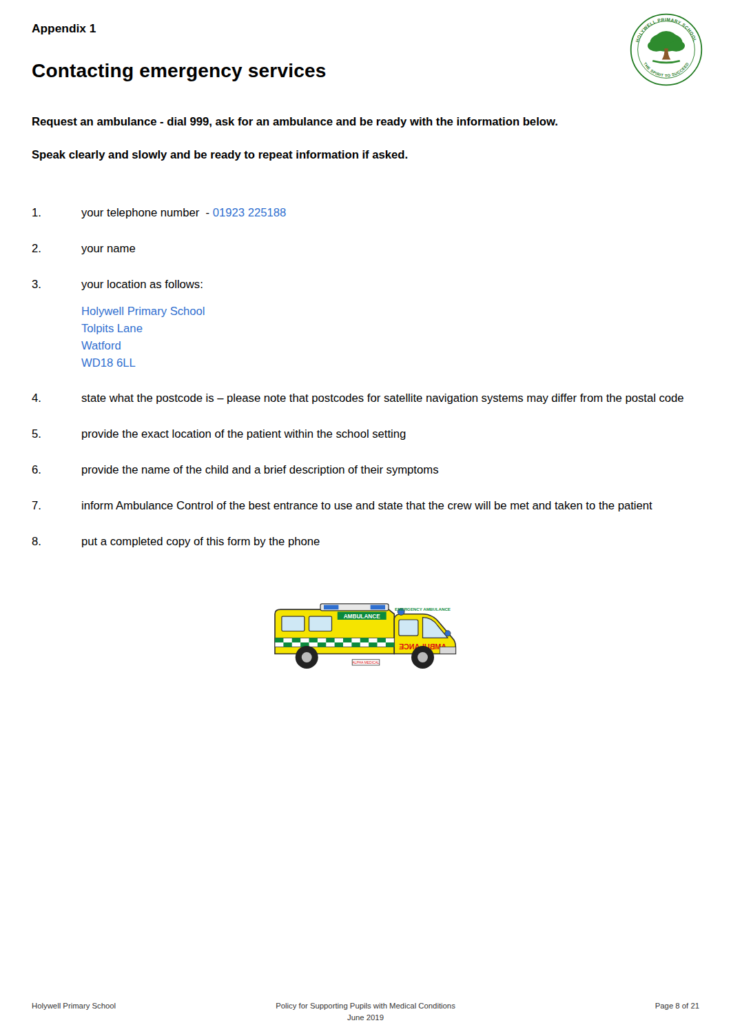HOLYWELL PRIMARY SCHOOL THE SPIRIT TO SUCCEED
Appendix 1
Contacting emergency services
Request an ambulance - dial 999, ask for an ambulance and be ready with the information below.
Speak clearly and slowly and be ready to repeat information if asked.
your telephone number - 01923 225188
your name
your location as follows:
Holywell Primary School Tolpits Lane Watford WD18 6LL
state what the postcode is – please note that postcodes for satellite navigation systems may differ from the postal code
provide the exact location of the patient within the school setting
provide the name of the child and a brief description of their symptoms
inform Ambulance Control of the best entrance to use and state that the crew will be met and taken to the patient
put a completed copy of this form by the phone
AMBULANCE EMERGENCY AMBULANCE AMBULANCE ALPHA MEDICAL
Holywell Primary School
Policy for Supporting Pupils with Medical Conditions June 2019
Page 8 of 21